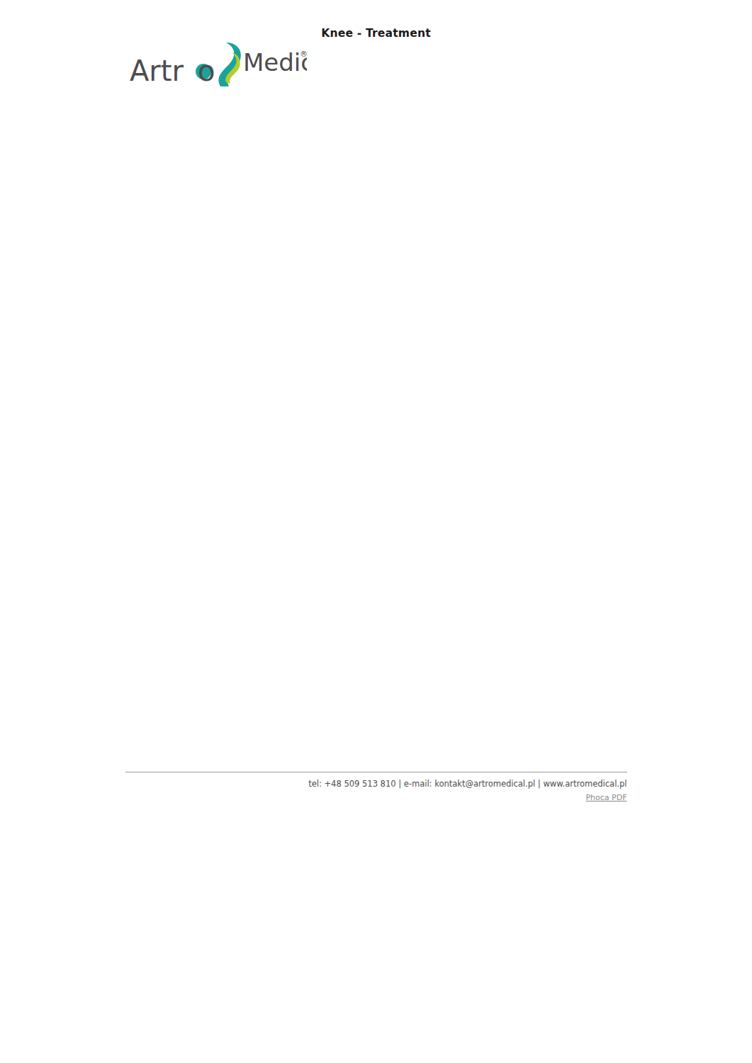Knee - Treatment
Artr o Medical ®
tel: +48 509 513 810 | e-mail: kontakt@artromedical.pl | www.artromedical.pl Phoca PDF